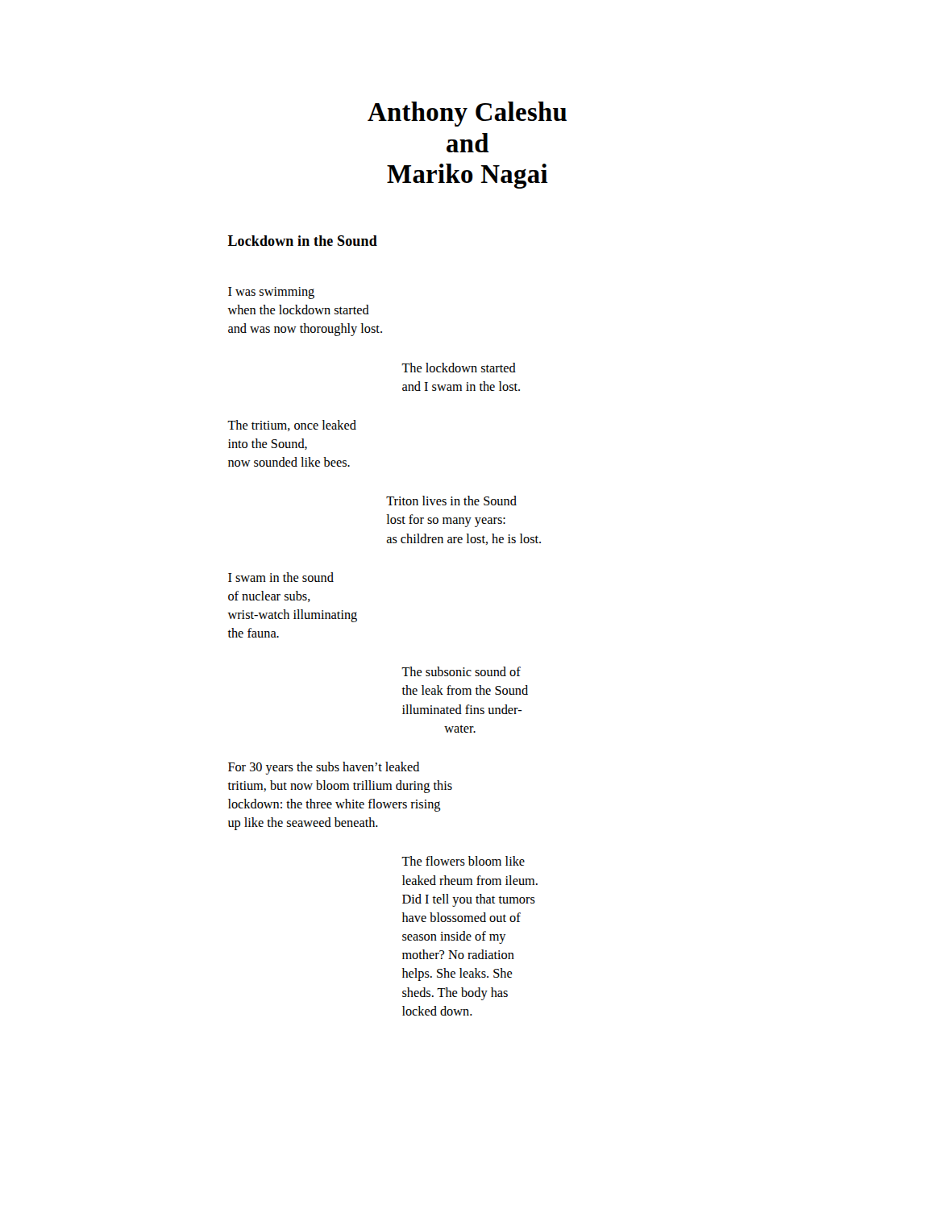Anthony Caleshu
and
Mariko Nagai
Lockdown in the Sound
I was swimming
when the lockdown started
and was now thoroughly lost.
The lockdown started
and I swam in the lost.
The tritium, once leaked
into the Sound,
now sounded like bees.
Triton lives in the Sound
lost for so many years:
as children are lost, he is lost.
I swam in the sound
of nuclear subs,
wrist-watch illuminating
the fauna.
The subsonic sound of
the leak from the Sound
illuminated fins under-
water.
For 30 years the subs haven’t leaked
tritium, but now bloom trillium during this
lockdown: the three white flowers rising
up like the seaweed beneath.
The flowers bloom like
leaked rheum from ileum.
Did I tell you that tumors
have blossomed out of
season inside of my
mother? No radiation
helps. She leaks. She
sheds. The body has
locked down.